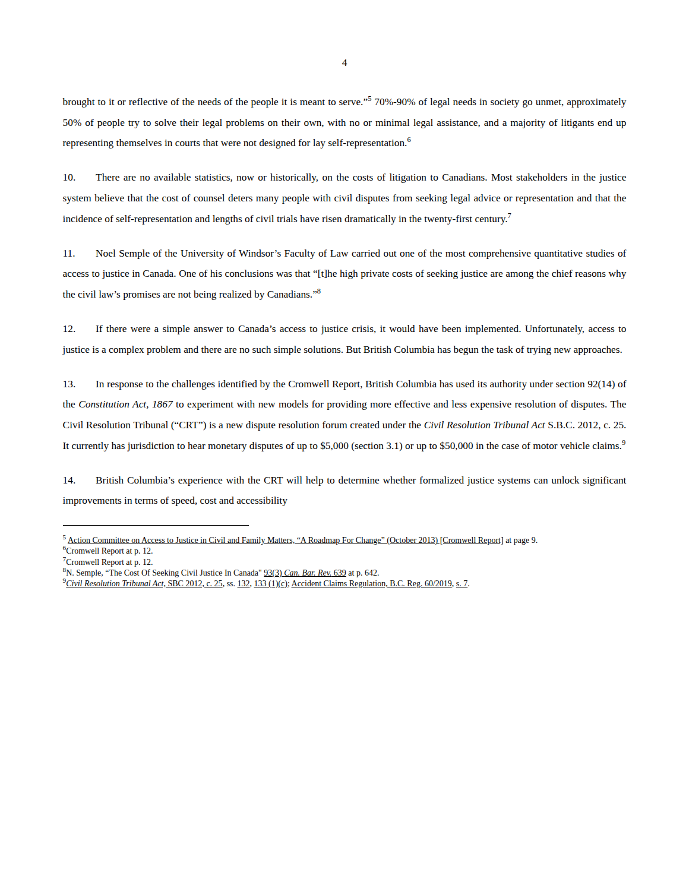4
brought to it or reflective of the needs of the people it is meant to serve.”5 70%-90% of legal needs in society go unmet, approximately 50% of people try to solve their legal problems on their own, with no or minimal legal assistance, and a majority of litigants end up representing themselves in courts that were not designed for lay self-representation.6
10. There are no available statistics, now or historically, on the costs of litigation to Canadians. Most stakeholders in the justice system believe that the cost of counsel deters many people with civil disputes from seeking legal advice or representation and that the incidence of self-representation and lengths of civil trials have risen dramatically in the twenty-first century.7
11. Noel Semple of the University of Windsor’s Faculty of Law carried out one of the most comprehensive quantitative studies of access to justice in Canada. One of his conclusions was that “[t]he high private costs of seeking justice are among the chief reasons why the civil law’s promises are not being realized by Canadians.”8
12. If there were a simple answer to Canada’s access to justice crisis, it would have been implemented. Unfortunately, access to justice is a complex problem and there are no such simple solutions. But British Columbia has begun the task of trying new approaches.
13. In response to the challenges identified by the Cromwell Report, British Columbia has used its authority under section 92(14) of the Constitution Act, 1867 to experiment with new models for providing more effective and less expensive resolution of disputes. The Civil Resolution Tribunal (“CRT”) is a new dispute resolution forum created under the Civil Resolution Tribunal Act S.B.C. 2012, c. 25. It currently has jurisdiction to hear monetary disputes of up to $5,000 (section 3.1) or up to $50,000 in the case of motor vehicle claims.9
14. British Columbia’s experience with the CRT will help to determine whether formalized justice systems can unlock significant improvements in terms of speed, cost and accessibility
5 Action Committee on Access to Justice in Civil and Family Matters, “A Roadmap For Change” (October 2013) [Cromwell Report] at page 9.
6Cromwell Report at p. 12.
7Cromwell Report at p. 12.
8N. Semple, “The Cost Of Seeking Civil Justice In Canada" 93(3) Can. Bar. Rev. 639 at p. 642.
9Civil Resolution Tribunal Act, SBC 2012, c. 25, ss. 132, 133 (1)(c); Accident Claims Regulation, B.C. Reg. 60/2019, s. 7.